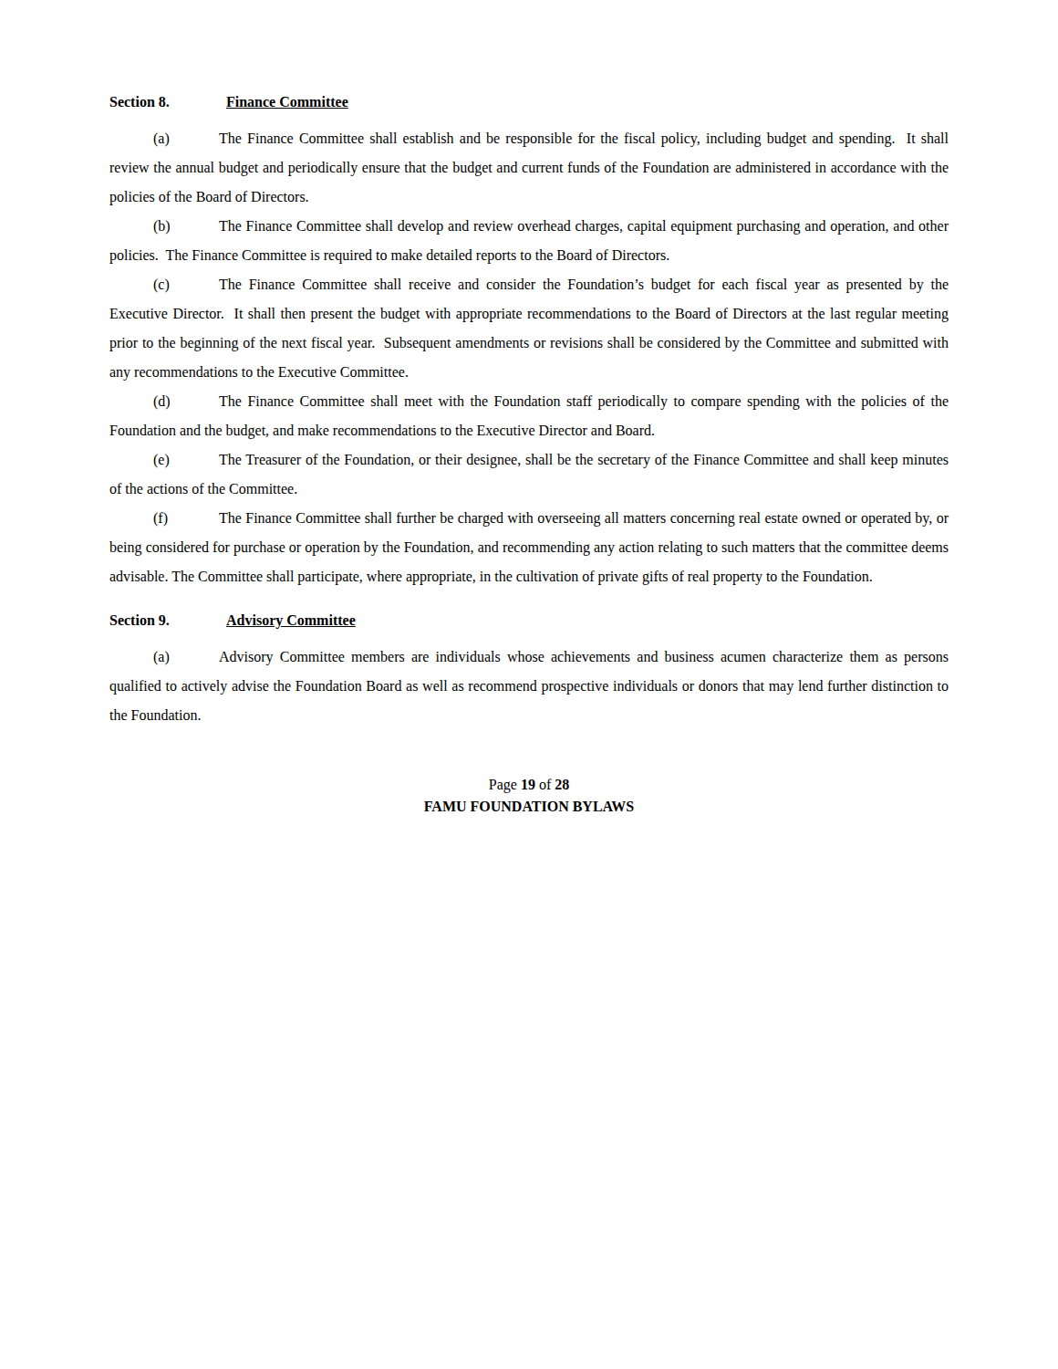Section 8. Finance Committee
(a) The Finance Committee shall establish and be responsible for the fiscal policy, including budget and spending. It shall review the annual budget and periodically ensure that the budget and current funds of the Foundation are administered in accordance with the policies of the Board of Directors.
(b) The Finance Committee shall develop and review overhead charges, capital equipment purchasing and operation, and other policies. The Finance Committee is required to make detailed reports to the Board of Directors.
(c) The Finance Committee shall receive and consider the Foundation’s budget for each fiscal year as presented by the Executive Director. It shall then present the budget with appropriate recommendations to the Board of Directors at the last regular meeting prior to the beginning of the next fiscal year. Subsequent amendments or revisions shall be considered by the Committee and submitted with any recommendations to the Executive Committee.
(d) The Finance Committee shall meet with the Foundation staff periodically to compare spending with the policies of the Foundation and the budget, and make recommendations to the Executive Director and Board.
(e) The Treasurer of the Foundation, or their designee, shall be the secretary of the Finance Committee and shall keep minutes of the actions of the Committee.
(f) The Finance Committee shall further be charged with overseeing all matters concerning real estate owned or operated by, or being considered for purchase or operation by the Foundation, and recommending any action relating to such matters that the committee deems advisable. The Committee shall participate, where appropriate, in the cultivation of private gifts of real property to the Foundation.
Section 9. Advisory Committee
(a) Advisory Committee members are individuals whose achievements and business acumen characterize them as persons qualified to actively advise the Foundation Board as well as recommend prospective individuals or donors that may lend further distinction to the Foundation.
Page 19 of 28
FAMU FOUNDATION BYLAWS